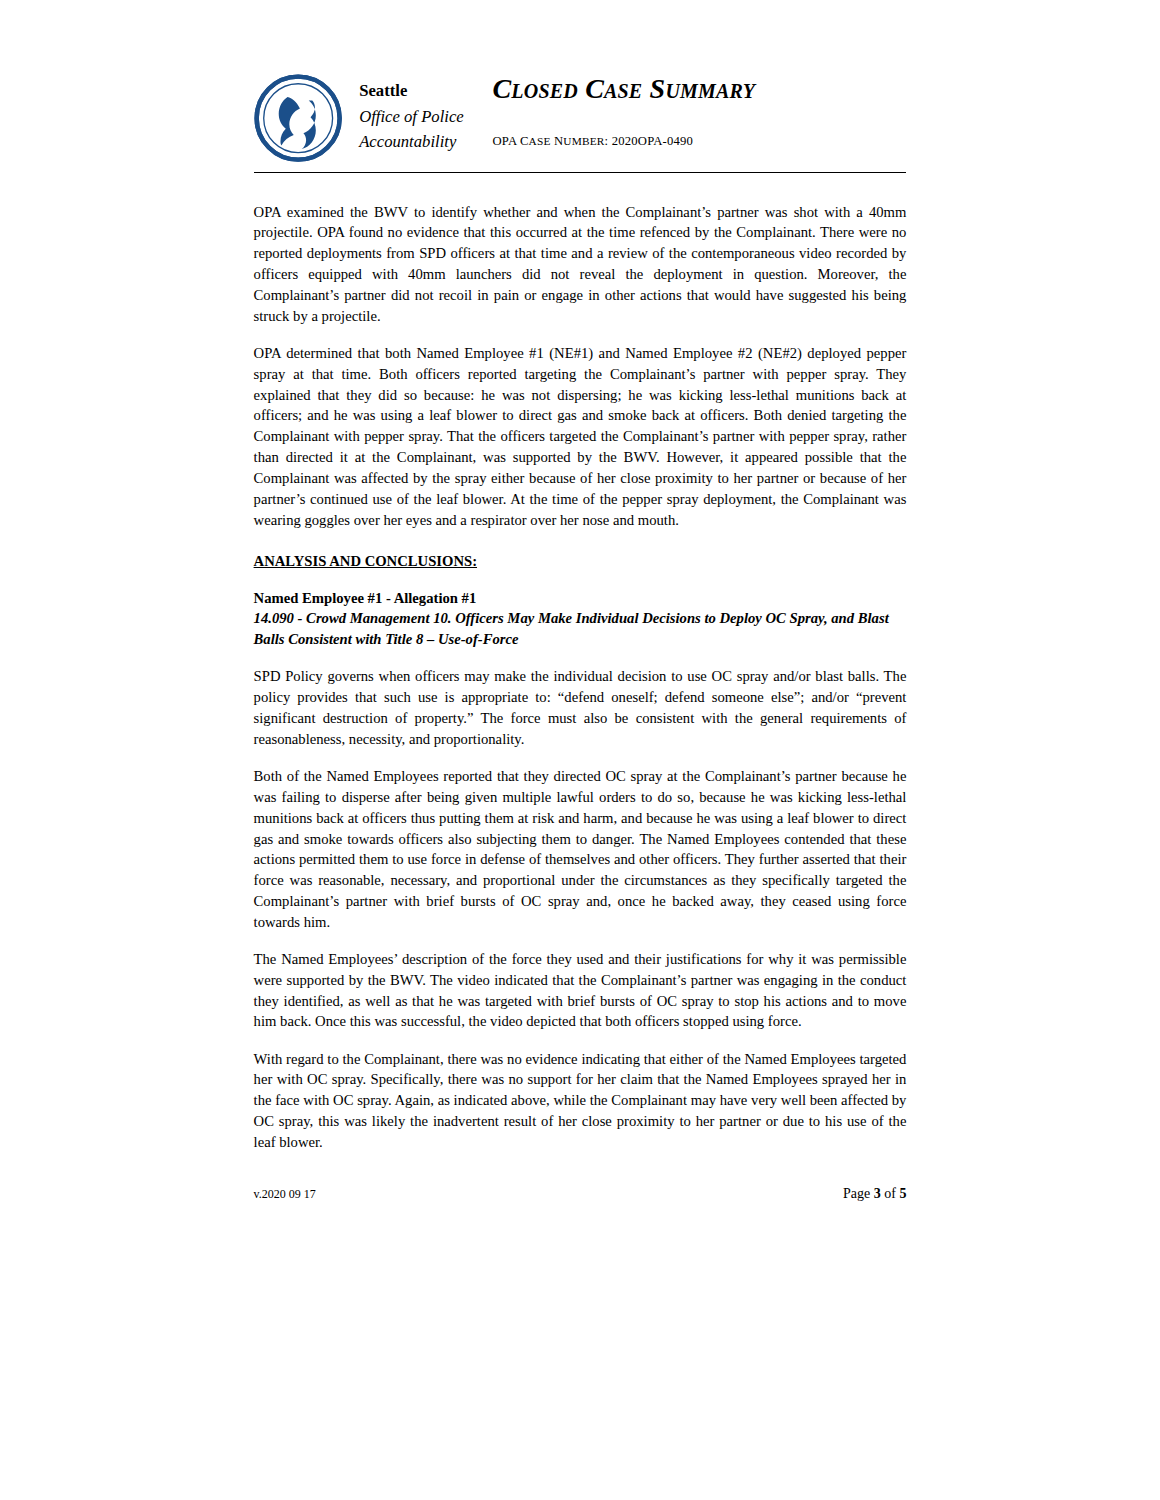Seattle
Office of Police
Accountability
Closed Case Summary
OPA CASE NUMBER: 2020OPA-0490
OPA examined the BWV to identify whether and when the Complainant’s partner was shot with a 40mm projectile. OPA found no evidence that this occurred at the time refenced by the Complainant. There were no reported deployments from SPD officers at that time and a review of the contemporaneous video recorded by officers equipped with 40mm launchers did not reveal the deployment in question. Moreover, the Complainant’s partner did not recoil in pain or engage in other actions that would have suggested his being struck by a projectile.
OPA determined that both Named Employee #1 (NE#1) and Named Employee #2 (NE#2) deployed pepper spray at that time. Both officers reported targeting the Complainant’s partner with pepper spray. They explained that they did so because: he was not dispersing; he was kicking less-lethal munitions back at officers; and he was using a leaf blower to direct gas and smoke back at officers. Both denied targeting the Complainant with pepper spray. That the officers targeted the Complainant’s partner with pepper spray, rather than directed it at the Complainant, was supported by the BWV. However, it appeared possible that the Complainant was affected by the spray either because of her close proximity to her partner or because of her partner’s continued use of the leaf blower. At the time of the pepper spray deployment, the Complainant was wearing goggles over her eyes and a respirator over her nose and mouth.
ANALYSIS AND CONCLUSIONS:
Named Employee #1 - Allegation #1
14.090 - Crowd Management 10. Officers May Make Individual Decisions to Deploy OC Spray, and Blast Balls Consistent with Title 8 – Use-of-Force
SPD Policy governs when officers may make the individual decision to use OC spray and/or blast balls. The policy provides that such use is appropriate to: “defend oneself; defend someone else”; and/or “prevent significant destruction of property.” The force must also be consistent with the general requirements of reasonableness, necessity, and proportionality.
Both of the Named Employees reported that they directed OC spray at the Complainant’s partner because he was failing to disperse after being given multiple lawful orders to do so, because he was kicking less-lethal munitions back at officers thus putting them at risk and harm, and because he was using a leaf blower to direct gas and smoke towards officers also subjecting them to danger. The Named Employees contended that these actions permitted them to use force in defense of themselves and other officers. They further asserted that their force was reasonable, necessary, and proportional under the circumstances as they specifically targeted the Complainant’s partner with brief bursts of OC spray and, once he backed away, they ceased using force towards him.
The Named Employees’ description of the force they used and their justifications for why it was permissible were supported by the BWV. The video indicated that the Complainant’s partner was engaging in the conduct they identified, as well as that he was targeted with brief bursts of OC spray to stop his actions and to move him back. Once this was successful, the video depicted that both officers stopped using force.
With regard to the Complainant, there was no evidence indicating that either of the Named Employees targeted her with OC spray. Specifically, there was no support for her claim that the Named Employees sprayed her in the face with OC spray. Again, as indicated above, while the Complainant may have very well been affected by OC spray, this was likely the inadvertent result of her close proximity to her partner or due to his use of the leaf blower.
v.2020 09 17
Page 3 of 5